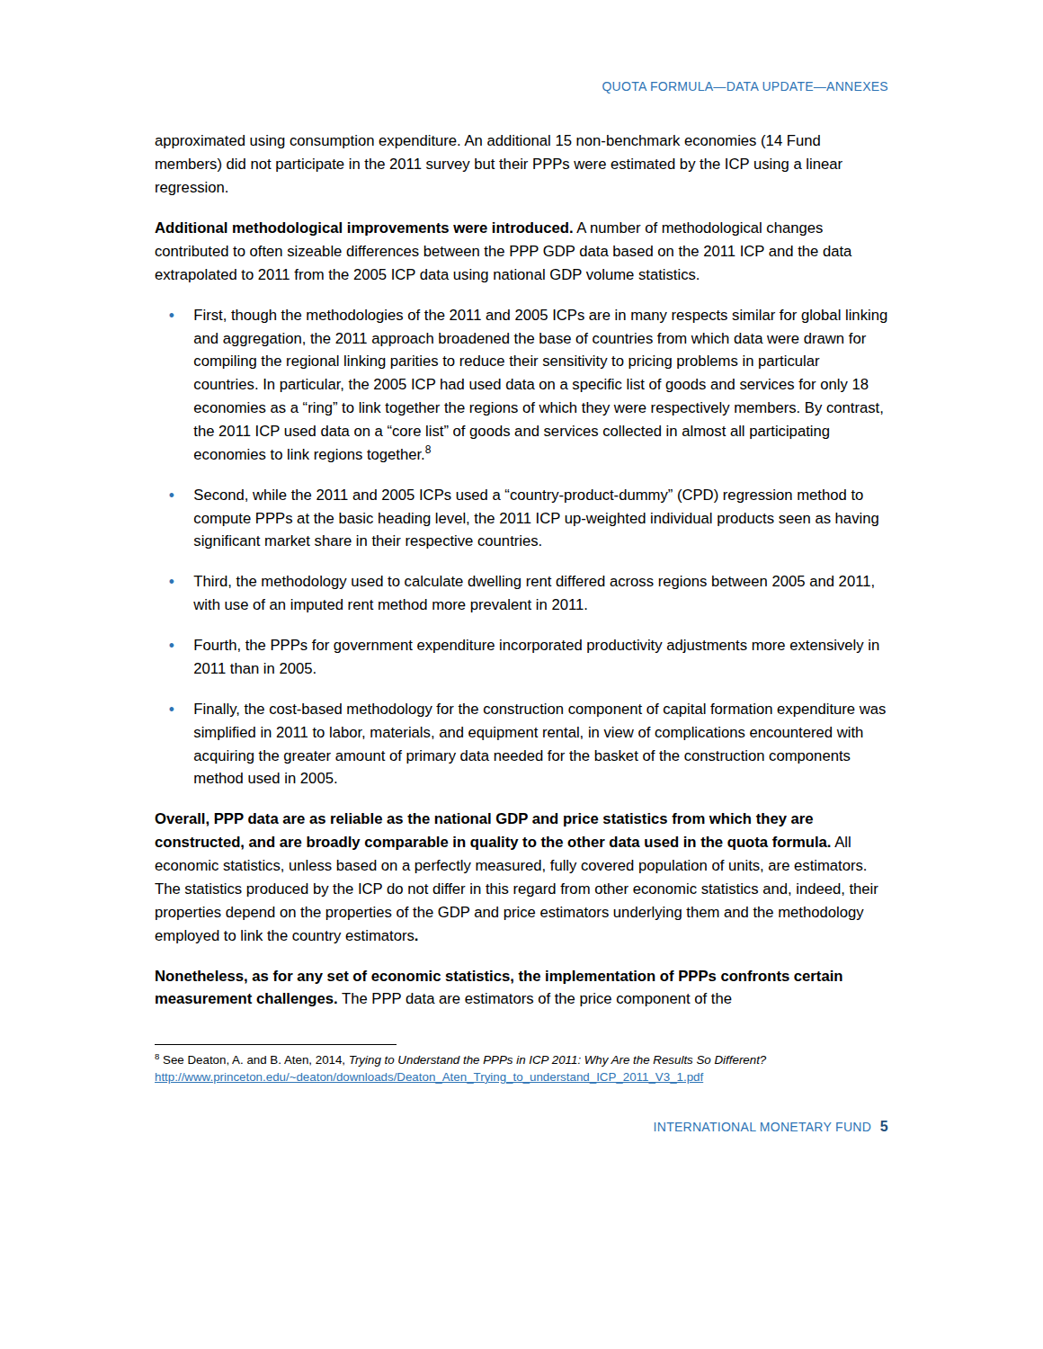QUOTA FORMULA—DATA UPDATE—ANNEXES
approximated using consumption expenditure. An additional 15 non-benchmark economies (14 Fund members) did not participate in the 2011 survey but their PPPs were estimated by the ICP using a linear regression.
Additional methodological improvements were introduced. A number of methodological changes contributed to often sizeable differences between the PPP GDP data based on the 2011 ICP and the data extrapolated to 2011 from the 2005 ICP data using national GDP volume statistics.
First, though the methodologies of the 2011 and 2005 ICPs are in many respects similar for global linking and aggregation, the 2011 approach broadened the base of countries from which data were drawn for compiling the regional linking parities to reduce their sensitivity to pricing problems in particular countries. In particular, the 2005 ICP had used data on a specific list of goods and services for only 18 economies as a “ring” to link together the regions of which they were respectively members. By contrast, the 2011 ICP used data on a “core list” of goods and services collected in almost all participating economies to link regions together.8
Second, while the 2011 and 2005 ICPs used a “country-product-dummy” (CPD) regression method to compute PPPs at the basic heading level, the 2011 ICP up-weighted individual products seen as having significant market share in their respective countries.
Third, the methodology used to calculate dwelling rent differed across regions between 2005 and 2011, with use of an imputed rent method more prevalent in 2011.
Fourth, the PPPs for government expenditure incorporated productivity adjustments more extensively in 2011 than in 2005.
Finally, the cost-based methodology for the construction component of capital formation expenditure was simplified in 2011 to labor, materials, and equipment rental, in view of complications encountered with acquiring the greater amount of primary data needed for the basket of the construction components method used in 2005.
Overall, PPP data are as reliable as the national GDP and price statistics from which they are constructed, and are broadly comparable in quality to the other data used in the quota formula. All economic statistics, unless based on a perfectly measured, fully covered population of units, are estimators. The statistics produced by the ICP do not differ in this regard from other economic statistics and, indeed, their properties depend on the properties of the GDP and price estimators underlying them and the methodology employed to link the country estimators.
Nonetheless, as for any set of economic statistics, the implementation of PPPs confronts certain measurement challenges. The PPP data are estimators of the price component of the
8 See Deaton, A. and B. Aten, 2014, Trying to Understand the PPPs in ICP 2011: Why Are the Results So Different?
http://www.princeton.edu/~deaton/downloads/Deaton_Aten_Trying_to_understand_ICP_2011_V3_1.pdf
INTERNATIONAL MONETARY FUND 5